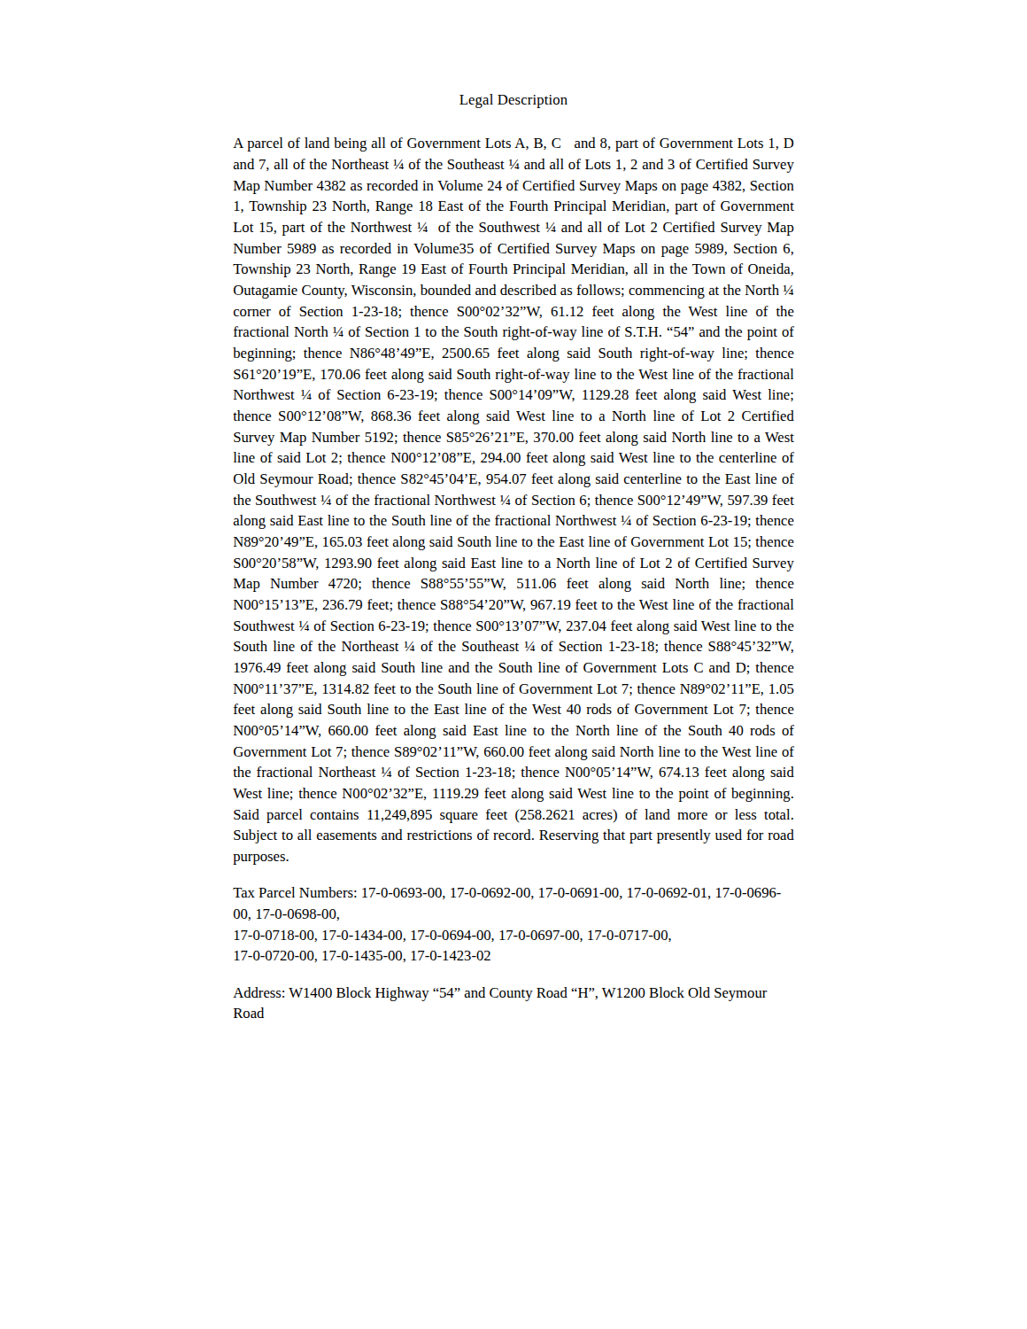Legal Description
A parcel of land being all of Government Lots A, B, C and 8, part of Government Lots 1, D and 7, all of the Northeast ¼ of the Southeast ¼ and all of Lots 1, 2 and 3 of Certified Survey Map Number 4382 as recorded in Volume 24 of Certified Survey Maps on page 4382, Section 1, Township 23 North, Range 18 East of the Fourth Principal Meridian, part of Government Lot 15, part of the Northwest ¼ of the Southwest ¼ and all of Lot 2 Certified Survey Map Number 5989 as recorded in Volume35 of Certified Survey Maps on page 5989, Section 6, Township 23 North, Range 19 East of Fourth Principal Meridian, all in the Town of Oneida, Outagamie County, Wisconsin, bounded and described as follows; commencing at the North ¼ corner of Section 1-23-18; thence S00°02’32”W, 61.12 feet along the West line of the fractional North ¼ of Section 1 to the South right-of-way line of S.T.H. “54” and the point of beginning; thence N86°48’49”E, 2500.65 feet along said South right-of-way line; thence S61°20’19”E, 170.06 feet along said South right-of-way line to the West line of the fractional Northwest ¼ of Section 6-23-19; thence S00°14’09”W, 1129.28 feet along said West line; thence S00°12’08”W, 868.36 feet along said West line to a North line of Lot 2 Certified Survey Map Number 5192; thence S85°26’21”E, 370.00 feet along said North line to a West line of said Lot 2; thence N00°12’08”E, 294.00 feet along said West line to the centerline of Old Seymour Road; thence S82°45’04’E, 954.07 feet along said centerline to the East line of the Southwest ¼ of the fractional Northwest ¼ of Section 6; thence S00°12’49”W, 597.39 feet along said East line to the South line of the fractional Northwest ¼ of Section 6-23-19; thence N89°20’49”E, 165.03 feet along said South line to the East line of Government Lot 15; thence S00°20’58”W, 1293.90 feet along said East line to a North line of Lot 2 of Certified Survey Map Number 4720; thence S88°55’55”W, 511.06 feet along said North line; thence N00°15’13”E, 236.79 feet; thence S88°54’20”W, 967.19 feet to the West line of the fractional Southwest ¼ of Section 6-23-19; thence S00°13’07”W, 237.04 feet along said West line to the South line of the Northeast ¼ of the Southeast ¼ of Section 1-23-18; thence S88°45’32”W, 1976.49 feet along said South line and the South line of Government Lots C and D; thence N00°11’37”E, 1314.82 feet to the South line of Government Lot 7; thence N89°02’11”E, 1.05 feet along said South line to the East line of the West 40 rods of Government Lot 7; thence N00°05’14”W, 660.00 feet along said East line to the North line of the South 40 rods of Government Lot 7; thence S89°02’11”W, 660.00 feet along said North line to the West line of the fractional Northeast ¼ of Section 1-23-18; thence N00°05’14”W, 674.13 feet along said West line; thence N00°02’32”E, 1119.29 feet along said West line to the point of beginning. Said parcel contains 11,249,895 square feet (258.2621 acres) of land more or less total. Subject to all easements and restrictions of record. Reserving that part presently used for road purposes.
Tax Parcel Numbers: 17-0-0693-00, 17-0-0692-00, 17-0-0691-00, 17-0-0692-01, 17-0-0696-00, 17-0-0698-00,
17-0-0718-00, 17-0-1434-00, 17-0-0694-00, 17-0-0697-00, 17-0-0717-00,
17-0-0720-00, 17-0-1435-00, 17-0-1423-02
Address: W1400 Block Highway “54” and County Road “H”, W1200 Block Old Seymour Road